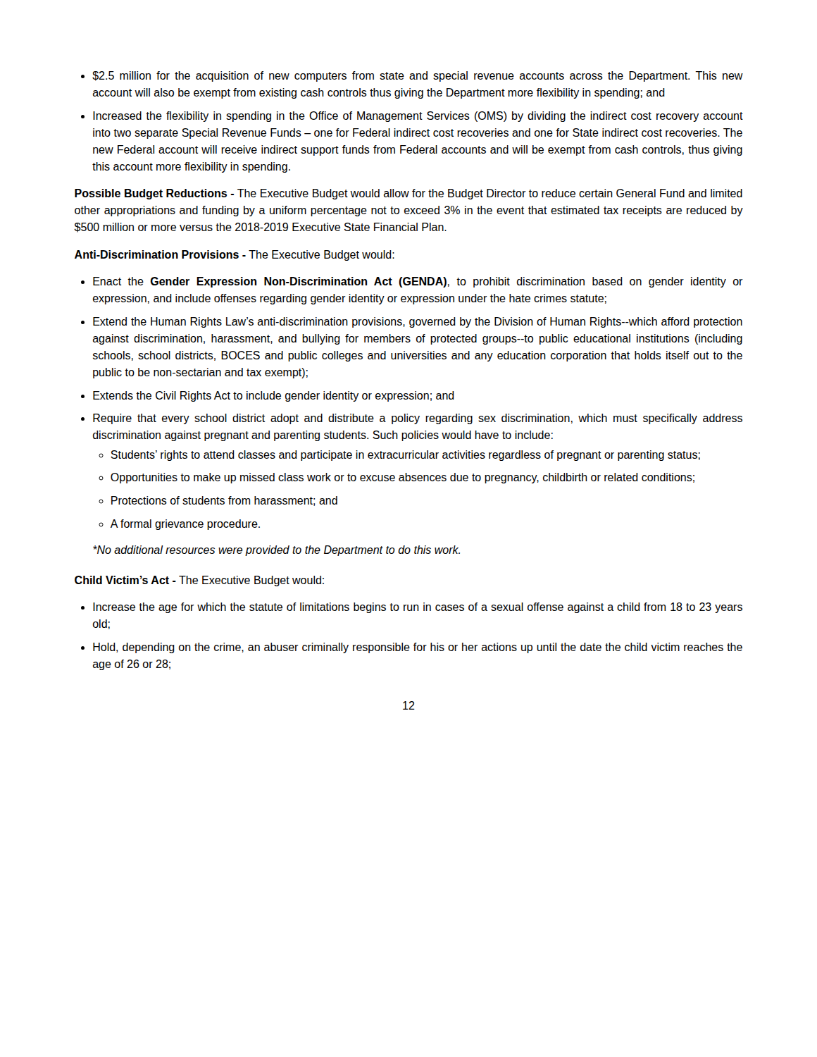$2.5 million for the acquisition of new computers from state and special revenue accounts across the Department. This new account will also be exempt from existing cash controls thus giving the Department more flexibility in spending; and
Increased the flexibility in spending in the Office of Management Services (OMS) by dividing the indirect cost recovery account into two separate Special Revenue Funds – one for Federal indirect cost recoveries and one for State indirect cost recoveries. The new Federal account will receive indirect support funds from Federal accounts and will be exempt from cash controls, thus giving this account more flexibility in spending.
Possible Budget Reductions - The Executive Budget would allow for the Budget Director to reduce certain General Fund and limited other appropriations and funding by a uniform percentage not to exceed 3% in the event that estimated tax receipts are reduced by $500 million or more versus the 2018-2019 Executive State Financial Plan.
Anti-Discrimination Provisions - The Executive Budget would:
Enact the Gender Expression Non-Discrimination Act (GENDA), to prohibit discrimination based on gender identity or expression, and include offenses regarding gender identity or expression under the hate crimes statute;
Extend the Human Rights Law’s anti-discrimination provisions, governed by the Division of Human Rights--which afford protection against discrimination, harassment, and bullying for members of protected groups--to public educational institutions (including schools, school districts, BOCES and public colleges and universities and any education corporation that holds itself out to the public to be non-sectarian and tax exempt);
Extends the Civil Rights Act to include gender identity or expression; and
Require that every school district adopt and distribute a policy regarding sex discrimination, which must specifically address discrimination against pregnant and parenting students. Such policies would have to include:
Students’ rights to attend classes and participate in extracurricular activities regardless of pregnant or parenting status;
Opportunities to make up missed class work or to excuse absences due to pregnancy, childbirth or related conditions;
Protections of students from harassment; and
A formal grievance procedure.
*No additional resources were provided to the Department to do this work.
Child Victim’s Act - The Executive Budget would:
Increase the age for which the statute of limitations begins to run in cases of a sexual offense against a child from 18 to 23 years old;
Hold, depending on the crime, an abuser criminally responsible for his or her actions up until the date the child victim reaches the age of 26 or 28;
12